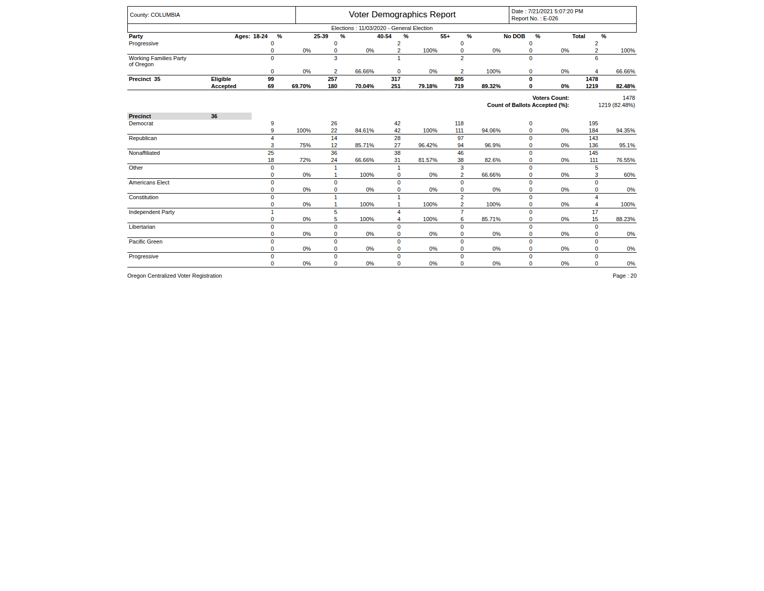| County: COLUMBIA | Voter Demographics Report | Date : 7/21/2021 5:07:20 PM Report No. : E-026 |
| Elections : 11/03/2020 - General Election |
| Party | Ages: | 18-24 | % | 25-39 | % | 40-54 | % | 55+ | % | No DOB | % | Total | % |
| --- | --- | --- | --- | --- | --- | --- | --- | --- | --- | --- | --- | --- | --- |
| Progressive | | 0 | | 0 | | 2 | | 0 | | 0 | | 2 | |
| | | 0 | 0% | 0 | 0% | 2 | 100% | 0 | 0% | 0 | 0% | 2 | 100% |
| Working Families Party of Oregon | | 0 | | 3 | | 1 | | 2 | | 0 | | 6 | |
| | | 0 | 0% | 2 | 66.66% | 0 | 0% | 2 | 100% | 0 | 0% | 4 | 66.66% |
| Precinct 35 | Eligible | 99 | | 257 | | 317 | | 805 | | 0 | | 1478 | |
| | Accepted | 69 | 69.70% | 180 | 70.04% | 251 | 79.18% | 719 | 89.32% | 0 | 0% | 1219 | 82.48% |
| | Voters Count: | 1478 |
| | Count of Ballots Accepted (%): | 1219 (82.48%) |
| Precinct | 36 | |
| Democrat | | 9 | | 26 | | 42 | | 118 | | 0 | | 195 | |
| | | 9 | 100% | 22 | 84.61% | 42 | 100% | 111 | 94.06% | 0 | 0% | 184 | 94.35% |
| Republican | | 4 | | 14 | | 28 | | 97 | | 0 | | 143 | |
| | | 3 | 75% | 12 | 85.71% | 27 | 96.42% | 94 | 96.9% | 0 | 0% | 136 | 95.1% |
| Nonaffiliated | | 25 | | 36 | | 38 | | 46 | | 0 | | 145 | |
| | | 18 | 72% | 24 | 66.66% | 31 | 81.57% | 38 | 82.6% | 0 | 0% | 111 | 76.55% |
| Other | | 0 | | 1 | | 1 | | 3 | | 0 | | 5 | |
| | | 0 | 0% | 1 | 100% | 0 | 0% | 2 | 66.66% | 0 | 0% | 3 | 60% |
| Americans Elect | | 0 | | 0 | | 0 | | 0 | | 0 | | 0 | |
| | | 0 | 0% | 0 | 0% | 0 | 0% | 0 | 0% | 0 | 0% | 0 | 0% |
| Constitution | | 0 | | 1 | | 1 | | 2 | | 0 | | 4 | |
| | | 0 | 0% | 1 | 100% | 1 | 100% | 2 | 100% | 0 | 0% | 4 | 100% |
| Independent Party | | 1 | | 5 | | 4 | | 7 | | 0 | | 17 | |
| | | 0 | 0% | 5 | 100% | 4 | 100% | 6 | 85.71% | 0 | 0% | 15 | 88.23% |
| Libertarian | | 0 | | 0 | | 0 | | 0 | | 0 | | 0 | |
| | | 0 | 0% | 0 | 0% | 0 | 0% | 0 | 0% | 0 | 0% | 0 | 0% |
| Pacific Green | | 0 | | 0 | | 0 | | 0 | | 0 | | 0 | |
| | | 0 | 0% | 0 | 0% | 0 | 0% | 0 | 0% | 0 | 0% | 0 | 0% |
| Progressive | | 0 | | 0 | | 0 | | 0 | | 0 | | 0 | |
| | | 0 | 0% | 0 | 0% | 0 | 0% | 0 | 0% | 0 | 0% | 0 | 0% |
Oregon Centralized Voter Registration
Page : 20